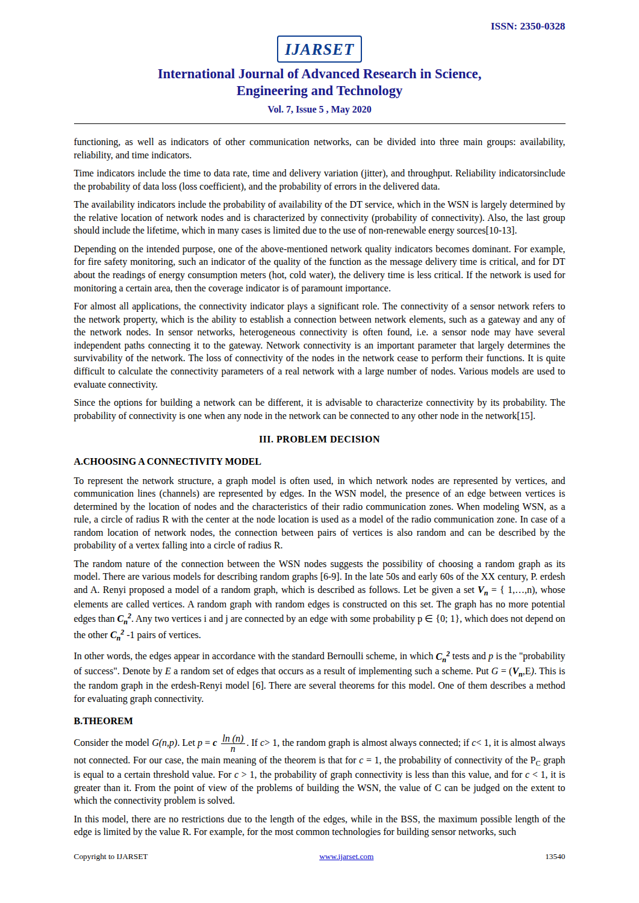ISSN: 2350-0328
IJARSET
International Journal of Advanced Research in Science,
Engineering and Technology
Vol. 7, Issue 5 , May 2020
functioning, as well as indicators of other communication networks, can be divided into three main groups: availability, reliability, and time indicators.
Time indicators include the time to data rate, time and delivery variation (jitter), and throughput. Reliability indicatorsinclude the probability of data loss (loss coefficient), and the probability of errors in the delivered data.
The availability indicators include the probability of availability of the DT service, which in the WSN is largely determined by the relative location of network nodes and is characterized by connectivity (probability of connectivity). Also, the last group should include the lifetime, which in many cases is limited due to the use of non-renewable energy sources[10-13].
Depending on the intended purpose, one of the above-mentioned network quality indicators becomes dominant. For example, for fire safety monitoring, such an indicator of the quality of the function as the message delivery time is critical, and for DT about the readings of energy consumption meters (hot, cold water), the delivery time is less critical. If the network is used for monitoring a certain area, then the coverage indicator is of paramount importance.
For almost all applications, the connectivity indicator plays a significant role. The connectivity of a sensor network refers to the network property, which is the ability to establish a connection between network elements, such as a gateway and any of the network nodes. In sensor networks, heterogeneous connectivity is often found, i.e. a sensor node may have several independent paths connecting it to the gateway. Network connectivity is an important parameter that largely determines the survivability of the network. The loss of connectivity of the nodes in the network cease to perform their functions. It is quite difficult to calculate the connectivity parameters of a real network with a large number of nodes. Various models are used to evaluate connectivity.
Since the options for building a network can be different, it is advisable to characterize connectivity by its probability. The probability of connectivity is one when any node in the network can be connected to any other node in the network[15].
III. Problem Decision
A.Choosing a connectivity model
To represent the network structure, a graph model is often used, in which network nodes are represented by vertices, and communication lines (channels) are represented by edges. In the WSN model, the presence of an edge between vertices is determined by the location of nodes and the characteristics of their radio communication zones. When modeling WSN, as a rule, a circle of radius R with the center at the node location is used as a model of the radio communication zone. In case of a random location of network nodes, the connection between pairs of vertices is also random and can be described by the probability of a vertex falling into a circle of radius R.
The random nature of the connection between the WSN nodes suggests the possibility of choosing a random graph as its model. There are various models for describing random graphs [6-9]. In the late 50s and early 60s of the XX century, P. erdesh and A. Renyi proposed a model of a random graph, which is described as follows. Let be given a set Vn = { 1,…,n), whose elements are called vertices. A random graph with random edges is constructed on this set. The graph has no more potential edges than Cn2. Any two vertices i and j are connected by an edge with some probability p ∈ {0; 1}, which does not depend on the other Cn2 -1 pairs of vertices.
In other words, the edges appear in accordance with the standard Bernoulli scheme, in which Cn2 tests and p is the "probability of success". Denote by E a random set of edges that occurs as a result of implementing such a scheme. Put G = (Vn,E). This is the random graph in the erdesh-Renyi model [6]. There are several theorems for this model. One of them describes a method for evaluating graph connectivity.
B.Theorem
Consider the model G(n,p). Let p = c ln (n) n. If c> 1, the random graph is almost always connected; if c< 1, it is almost always not connected. For our case, the main meaning of the theorem is that for c = 1, the probability of connectivity of the PC graph is equal to a certain threshold value. For c > 1, the probability of graph connectivity is less than this value, and for c < 1, it is greater than it. From the point of view of the problems of building the WSN, the value of C can be judged on the extent to which the connectivity problem is solved.
In this model, there are no restrictions due to the length of the edges, while in the BSS, the maximum possible length of the edge is limited by the value R. For example, for the most common technologies for building sensor networks, such
Copyright to IJARSET www.ijarset.com 13540